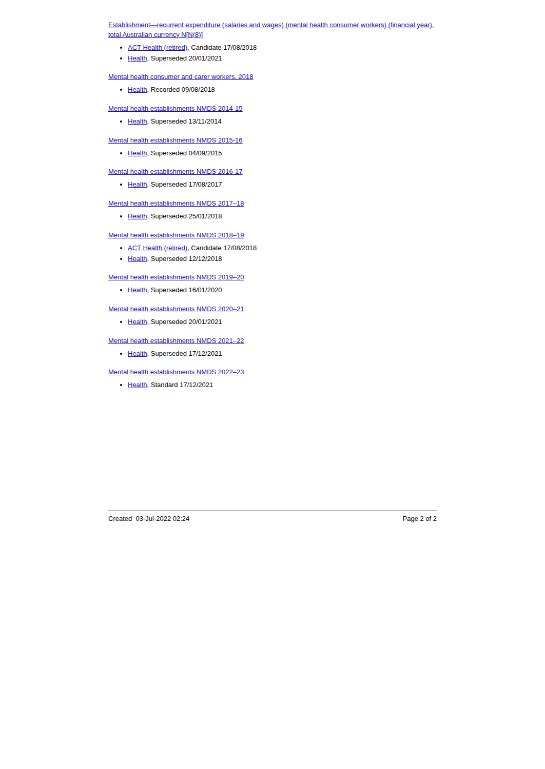Establishment—recurrent expenditure (salaries and wages) (mental health consumer workers) (financial year), total Australian currency N[N(8)]
ACT Health (retired), Candidate 17/08/2018
Health, Superseded 20/01/2021
Mental health consumer and carer workers, 2018
Health, Recorded 09/08/2018
Mental health establishments NMDS 2014-15
Health, Superseded 13/11/2014
Mental health establishments NMDS 2015-16
Health, Superseded 04/09/2015
Mental health establishments NMDS 2016-17
Health, Superseded 17/08/2017
Mental health establishments NMDS 2017–18
Health, Superseded 25/01/2018
Mental health establishments NMDS 2018–19
ACT Health (retired), Candidate 17/08/2018
Health, Superseded 12/12/2018
Mental health establishments NMDS 2019–20
Health, Superseded 16/01/2020
Mental health establishments NMDS 2020–21
Health, Superseded 20/01/2021
Mental health establishments NMDS 2021–22
Health, Superseded 17/12/2021
Mental health establishments NMDS 2022–23
Health, Standard 17/12/2021
Created 03-Jul-2022 02:24 Page 2 of 2